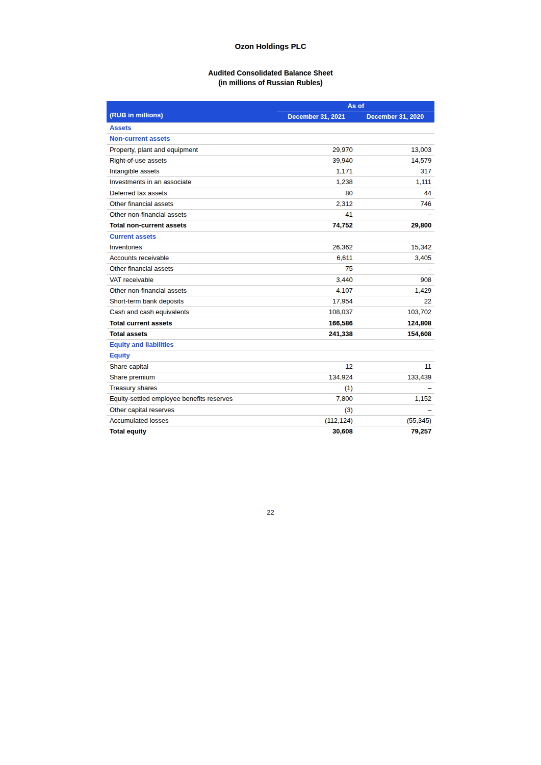Ozon Holdings PLC
Audited Consolidated Balance Sheet
(in millions of Russian Rubles)
| (RUB in millions) | As of |
| December 31, 2021 | December 31, 2020 |
| Assets | | |
| Non-current assets | | |
| Property, plant and equipment | 29,970 | 13,003 |
| Right-of-use assets | 39,940 | 14,579 |
| Intangible assets | 1,171 | 317 |
| Investments in an associate | 1,238 | 1,111 |
| Deferred tax assets | 80 | 44 |
| Other financial assets | 2,312 | 746 |
| Other non-financial assets | 41 | – |
| Total non-current assets | 74,752 | 29,800 |
| Current assets | | |
| Inventories | 26,362 | 15,342 |
| Accounts receivable | 6,611 | 3,405 |
| Other financial assets | 75 | – |
| VAT receivable | 3,440 | 908 |
| Other non-financial assets | 4,107 | 1,429 |
| Short-term bank deposits | 17,954 | 22 |
| Cash and cash equivalents | 108,037 | 103,702 |
| Total current assets | 166,586 | 124,808 |
| Total assets | 241,338 | 154,608 |
| Equity and liabilities | | |
| Equity | | |
| Share capital | 12 | 11 |
| Share premium | 134,924 | 133,439 |
| Treasury shares | (1) | – |
| Equity-settled employee benefits reserves | 7,800 | 1,152 |
| Other capital reserves | (3) | – |
| Accumulated losses | (112,124) | (55,345) |
| Total equity | 30,608 | 79,257 |
22